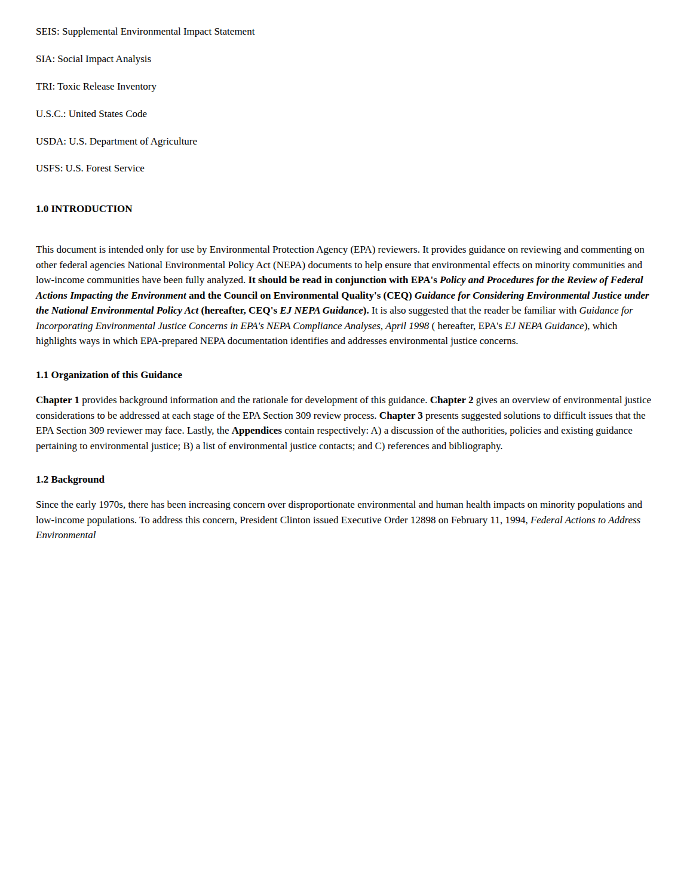SEIS: Supplemental Environmental Impact Statement
SIA: Social Impact Analysis
TRI: Toxic Release Inventory
U.S.C.: United States Code
USDA: U.S. Department of Agriculture
USFS: U.S. Forest Service
1.0 INTRODUCTION
This document is intended only for use by Environmental Protection Agency (EPA) reviewers. It provides guidance on reviewing and commenting on other federal agencies National Environmental Policy Act (NEPA) documents to help ensure that environmental effects on minority communities and low-income communities have been fully analyzed. It should be read in conjunction with EPA's Policy and Procedures for the Review of Federal Actions Impacting the Environment and the Council on Environmental Quality's (CEQ) Guidance for Considering Environmental Justice under the National Environmental Policy Act (hereafter, CEQ's EJ NEPA Guidance). It is also suggested that the reader be familiar with Guidance for Incorporating Environmental Justice Concerns in EPA's NEPA Compliance Analyses, April 1998 ( hereafter, EPA's EJ NEPA Guidance), which highlights ways in which EPA-prepared NEPA documentation identifies and addresses environmental justice concerns.
1.1 Organization of this Guidance
Chapter 1 provides background information and the rationale for development of this guidance. Chapter 2 gives an overview of environmental justice considerations to be addressed at each stage of the EPA Section 309 review process. Chapter 3 presents suggested solutions to difficult issues that the EPA Section 309 reviewer may face. Lastly, the Appendices contain respectively: A) a discussion of the authorities, policies and existing guidance pertaining to environmental justice; B) a list of environmental justice contacts; and C) references and bibliography.
1.2 Background
Since the early 1970s, there has been increasing concern over disproportionate environmental and human health impacts on minority populations and low-income populations. To address this concern, President Clinton issued Executive Order 12898 on February 11, 1994, Federal Actions to Address Environmental